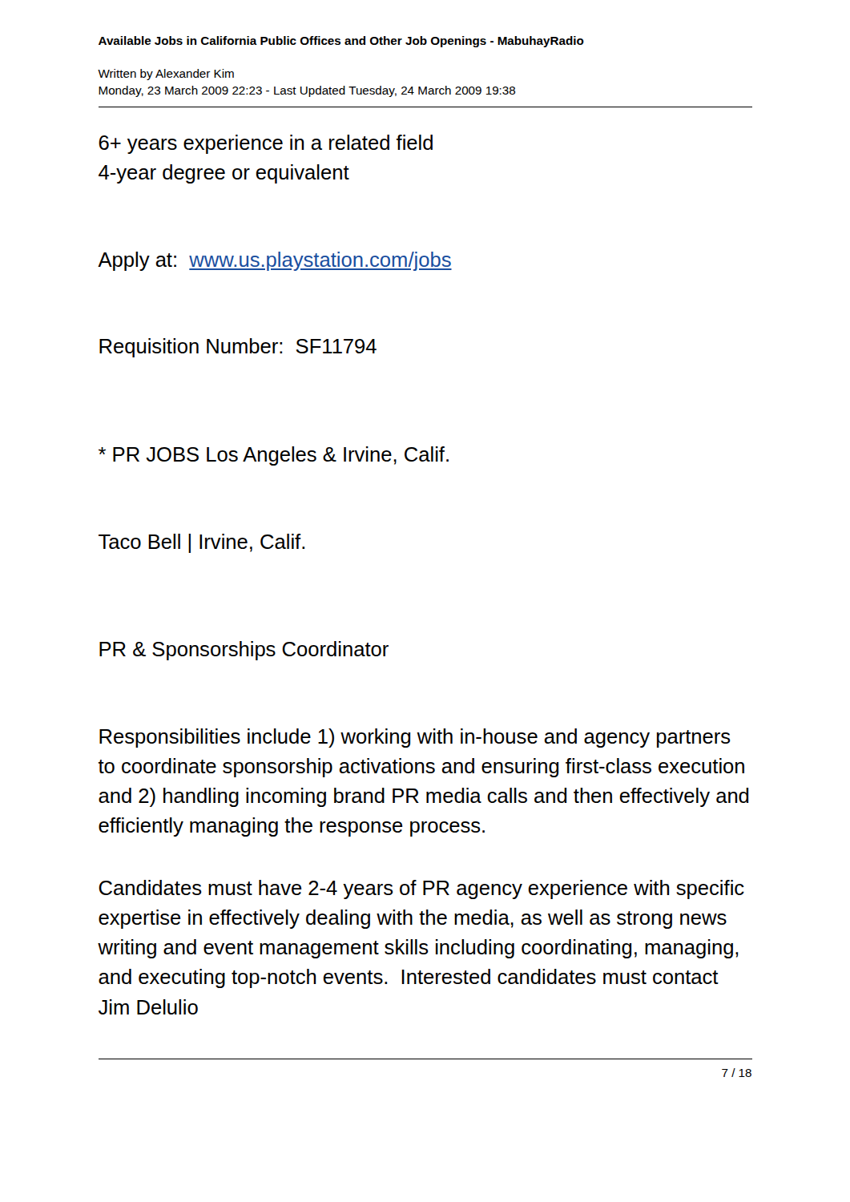Available Jobs in California Public Offices and Other Job Openings - MabuhayRadio
Written by Alexander Kim
Monday, 23 March 2009 22:23 - Last Updated Tuesday, 24 March 2009 19:38
6+ years experience in a related field
4-year degree or equivalent
Apply at: www.us.playstation.com/jobs
Requisition Number: SF11794
* PR JOBS Los Angeles & Irvine, Calif.
Taco Bell | Irvine, Calif.
PR & Sponsorships Coordinator
Responsibilities include 1) working with in-house and agency partners to coordinate sponsorship activations and ensuring first-class execution and 2) handling incoming brand PR media calls and then effectively and efficiently managing the response process.
Candidates must have 2-4 years of PR agency experience with specific expertise in effectively dealing with the media, as well as strong news writing and event management skills including coordinating, managing, and executing top-notch events. Interested candidates must contact Jim Delulio
7 / 18